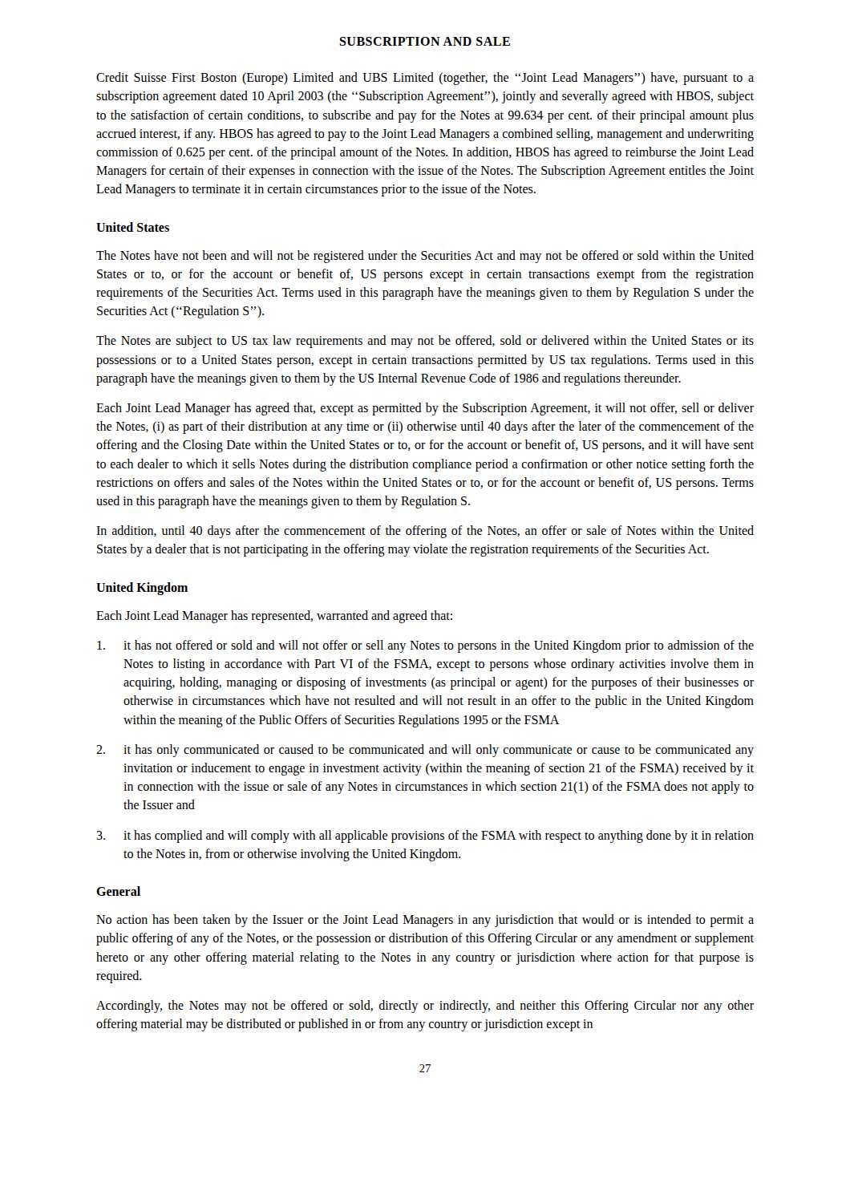SUBSCRIPTION AND SALE
Credit Suisse First Boston (Europe) Limited and UBS Limited (together, the ‘‘Joint Lead Managers’’) have, pursuant to a subscription agreement dated 10 April 2003 (the ‘‘Subscription Agreement’’), jointly and severally agreed with HBOS, subject to the satisfaction of certain conditions, to subscribe and pay for the Notes at 99.634 per cent. of their principal amount plus accrued interest, if any. HBOS has agreed to pay to the Joint Lead Managers a combined selling, management and underwriting commission of 0.625 per cent. of the principal amount of the Notes. In addition, HBOS has agreed to reimburse the Joint Lead Managers for certain of their expenses in connection with the issue of the Notes. The Subscription Agreement entitles the Joint Lead Managers to terminate it in certain circumstances prior to the issue of the Notes.
United States
The Notes have not been and will not be registered under the Securities Act and may not be offered or sold within the United States or to, or for the account or benefit of, US persons except in certain transactions exempt from the registration requirements of the Securities Act. Terms used in this paragraph have the meanings given to them by Regulation S under the Securities Act (‘‘Regulation S’’).
The Notes are subject to US tax law requirements and may not be offered, sold or delivered within the United States or its possessions or to a United States person, except in certain transactions permitted by US tax regulations. Terms used in this paragraph have the meanings given to them by the US Internal Revenue Code of 1986 and regulations thereunder.
Each Joint Lead Manager has agreed that, except as permitted by the Subscription Agreement, it will not offer, sell or deliver the Notes, (i) as part of their distribution at any time or (ii) otherwise until 40 days after the later of the commencement of the offering and the Closing Date within the United States or to, or for the account or benefit of, US persons, and it will have sent to each dealer to which it sells Notes during the distribution compliance period a confirmation or other notice setting forth the restrictions on offers and sales of the Notes within the United States or to, or for the account or benefit of, US persons. Terms used in this paragraph have the meanings given to them by Regulation S.
In addition, until 40 days after the commencement of the offering of the Notes, an offer or sale of Notes within the United States by a dealer that is not participating in the offering may violate the registration requirements of the Securities Act.
United Kingdom
Each Joint Lead Manager has represented, warranted and agreed that:
it has not offered or sold and will not offer or sell any Notes to persons in the United Kingdom prior to admission of the Notes to listing in accordance with Part VI of the FSMA, except to persons whose ordinary activities involve them in acquiring, holding, managing or disposing of investments (as principal or agent) for the purposes of their businesses or otherwise in circumstances which have not resulted and will not result in an offer to the public in the United Kingdom within the meaning of the Public Offers of Securities Regulations 1995 or the FSMA
it has only communicated or caused to be communicated and will only communicate or cause to be communicated any invitation or inducement to engage in investment activity (within the meaning of section 21 of the FSMA) received by it in connection with the issue or sale of any Notes in circumstances in which section 21(1) of the FSMA does not apply to the Issuer and
it has complied and will comply with all applicable provisions of the FSMA with respect to anything done by it in relation to the Notes in, from or otherwise involving the United Kingdom.
General
No action has been taken by the Issuer or the Joint Lead Managers in any jurisdiction that would or is intended to permit a public offering of any of the Notes, or the possession or distribution of this Offering Circular or any amendment or supplement hereto or any other offering material relating to the Notes in any country or jurisdiction where action for that purpose is required.
Accordingly, the Notes may not be offered or sold, directly or indirectly, and neither this Offering Circular nor any other offering material may be distributed or published in or from any country or jurisdiction except in
27